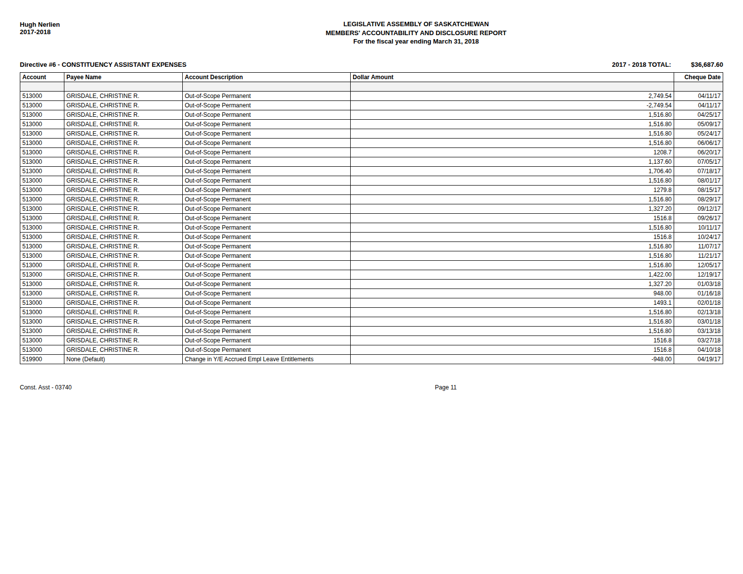Hugh Nerlien
2017-2018
LEGISLATIVE ASSEMBLY OF SASKATCHEWAN
MEMBERS' ACCOUNTABILITY AND DISCLOSURE REPORT
For the fiscal year ending March 31, 2018
Directive #6 - CONSTITUENCY ASSISTANT EXPENSES
2017 - 2018 TOTAL: $36,687.60
| Account | Payee Name | Account Description | Dollar Amount | Cheque Date |
| --- | --- | --- | --- | --- |
| 513000 | GRISDALE, CHRISTINE R. | Out-of-Scope Permanent | 2,749.54 | 04/11/17 |
| 513000 | GRISDALE, CHRISTINE R. | Out-of-Scope Permanent | -2,749.54 | 04/11/17 |
| 513000 | GRISDALE, CHRISTINE R. | Out-of-Scope Permanent | 1,516.80 | 04/25/17 |
| 513000 | GRISDALE, CHRISTINE R. | Out-of-Scope Permanent | 1,516.80 | 05/09/17 |
| 513000 | GRISDALE, CHRISTINE R. | Out-of-Scope Permanent | 1,516.80 | 05/24/17 |
| 513000 | GRISDALE, CHRISTINE R. | Out-of-Scope Permanent | 1,516.80 | 06/06/17 |
| 513000 | GRISDALE, CHRISTINE R. | Out-of-Scope Permanent | 1208.7 | 06/20/17 |
| 513000 | GRISDALE, CHRISTINE R. | Out-of-Scope Permanent | 1,137.60 | 07/05/17 |
| 513000 | GRISDALE, CHRISTINE R. | Out-of-Scope Permanent | 1,706.40 | 07/18/17 |
| 513000 | GRISDALE, CHRISTINE R. | Out-of-Scope Permanent | 1,516.80 | 08/01/17 |
| 513000 | GRISDALE, CHRISTINE R. | Out-of-Scope Permanent | 1279.8 | 08/15/17 |
| 513000 | GRISDALE, CHRISTINE R. | Out-of-Scope Permanent | 1,516.80 | 08/29/17 |
| 513000 | GRISDALE, CHRISTINE R. | Out-of-Scope Permanent | 1,327.20 | 09/12/17 |
| 513000 | GRISDALE, CHRISTINE R. | Out-of-Scope Permanent | 1516.8 | 09/26/17 |
| 513000 | GRISDALE, CHRISTINE R. | Out-of-Scope Permanent | 1,516.80 | 10/11/17 |
| 513000 | GRISDALE, CHRISTINE R. | Out-of-Scope Permanent | 1516.8 | 10/24/17 |
| 513000 | GRISDALE, CHRISTINE R. | Out-of-Scope Permanent | 1,516.80 | 11/07/17 |
| 513000 | GRISDALE, CHRISTINE R. | Out-of-Scope Permanent | 1,516.80 | 11/21/17 |
| 513000 | GRISDALE, CHRISTINE R. | Out-of-Scope Permanent | 1,516.80 | 12/05/17 |
| 513000 | GRISDALE, CHRISTINE R. | Out-of-Scope Permanent | 1,422.00 | 12/19/17 |
| 513000 | GRISDALE, CHRISTINE R. | Out-of-Scope Permanent | 1,327.20 | 01/03/18 |
| 513000 | GRISDALE, CHRISTINE R. | Out-of-Scope Permanent | 948.00 | 01/16/18 |
| 513000 | GRISDALE, CHRISTINE R. | Out-of-Scope Permanent | 1493.1 | 02/01/18 |
| 513000 | GRISDALE, CHRISTINE R. | Out-of-Scope Permanent | 1,516.80 | 02/13/18 |
| 513000 | GRISDALE, CHRISTINE R. | Out-of-Scope Permanent | 1,516.80 | 03/01/18 |
| 513000 | GRISDALE, CHRISTINE R. | Out-of-Scope Permanent | 1,516.80 | 03/13/18 |
| 513000 | GRISDALE, CHRISTINE R. | Out-of-Scope Permanent | 1516.8 | 03/27/18 |
| 513000 | GRISDALE, CHRISTINE R. | Out-of-Scope Permanent | 1516.8 | 04/10/18 |
| 519900 | None (Default) | Change in Y/E Accrued Empl Leave Entitlements | -948.00 | 04/19/17 |
Const. Asst - 03740
Page 11